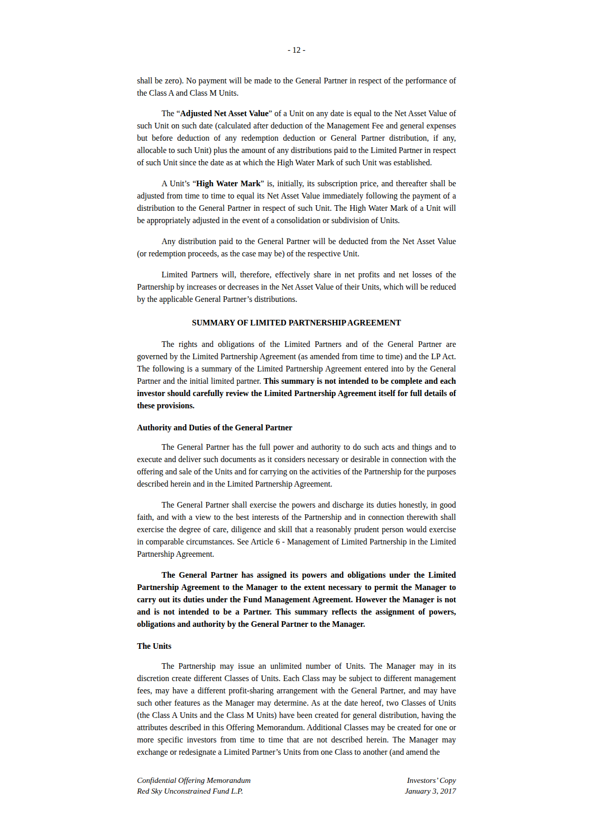- 12 -
shall be zero). No payment will be made to the General Partner in respect of the performance of the Class A and Class M Units.
The “Adjusted Net Asset Value” of a Unit on any date is equal to the Net Asset Value of such Unit on such date (calculated after deduction of the Management Fee and general expenses but before deduction of any redemption deduction or General Partner distribution, if any, allocable to such Unit) plus the amount of any distributions paid to the Limited Partner in respect of such Unit since the date as at which the High Water Mark of such Unit was established.
A Unit’s “High Water Mark” is, initially, its subscription price, and thereafter shall be adjusted from time to time to equal its Net Asset Value immediately following the payment of a distribution to the General Partner in respect of such Unit. The High Water Mark of a Unit will be appropriately adjusted in the event of a consolidation or subdivision of Units.
Any distribution paid to the General Partner will be deducted from the Net Asset Value (or redemption proceeds, as the case may be) of the respective Unit.
Limited Partners will, therefore, effectively share in net profits and net losses of the Partnership by increases or decreases in the Net Asset Value of their Units, which will be reduced by the applicable General Partner’s distributions.
Summary of Limited Partnership Agreement
The rights and obligations of the Limited Partners and of the General Partner are governed by the Limited Partnership Agreement (as amended from time to time) and the LP Act. The following is a summary of the Limited Partnership Agreement entered into by the General Partner and the initial limited partner. This summary is not intended to be complete and each investor should carefully review the Limited Partnership Agreement itself for full details of these provisions.
Authority and Duties of the General Partner
The General Partner has the full power and authority to do such acts and things and to execute and deliver such documents as it considers necessary or desirable in connection with the offering and sale of the Units and for carrying on the activities of the Partnership for the purposes described herein and in the Limited Partnership Agreement.
The General Partner shall exercise the powers and discharge its duties honestly, in good faith, and with a view to the best interests of the Partnership and in connection therewith shall exercise the degree of care, diligence and skill that a reasonably prudent person would exercise in comparable circumstances. See Article 6 - Management of Limited Partnership in the Limited Partnership Agreement.
The General Partner has assigned its powers and obligations under the Limited Partnership Agreement to the Manager to the extent necessary to permit the Manager to carry out its duties under the Fund Management Agreement. However the Manager is not and is not intended to be a Partner. This summary reflects the assignment of powers, obligations and authority by the General Partner to the Manager.
The Units
The Partnership may issue an unlimited number of Units. The Manager may in its discretion create different Classes of Units. Each Class may be subject to different management fees, may have a different profit-sharing arrangement with the General Partner, and may have such other features as the Manager may determine. As at the date hereof, two Classes of Units (the Class A Units and the Class M Units) have been created for general distribution, having the attributes described in this Offering Memorandum. Additional Classes may be created for one or more specific investors from time to time that are not described herein. The Manager may exchange or redesignate a Limited Partner’s Units from one Class to another (and amend the
Confidential Offering Memorandum
Red Sky Unconstrained Fund L.P.
Investors’ Copy
January 3, 2017